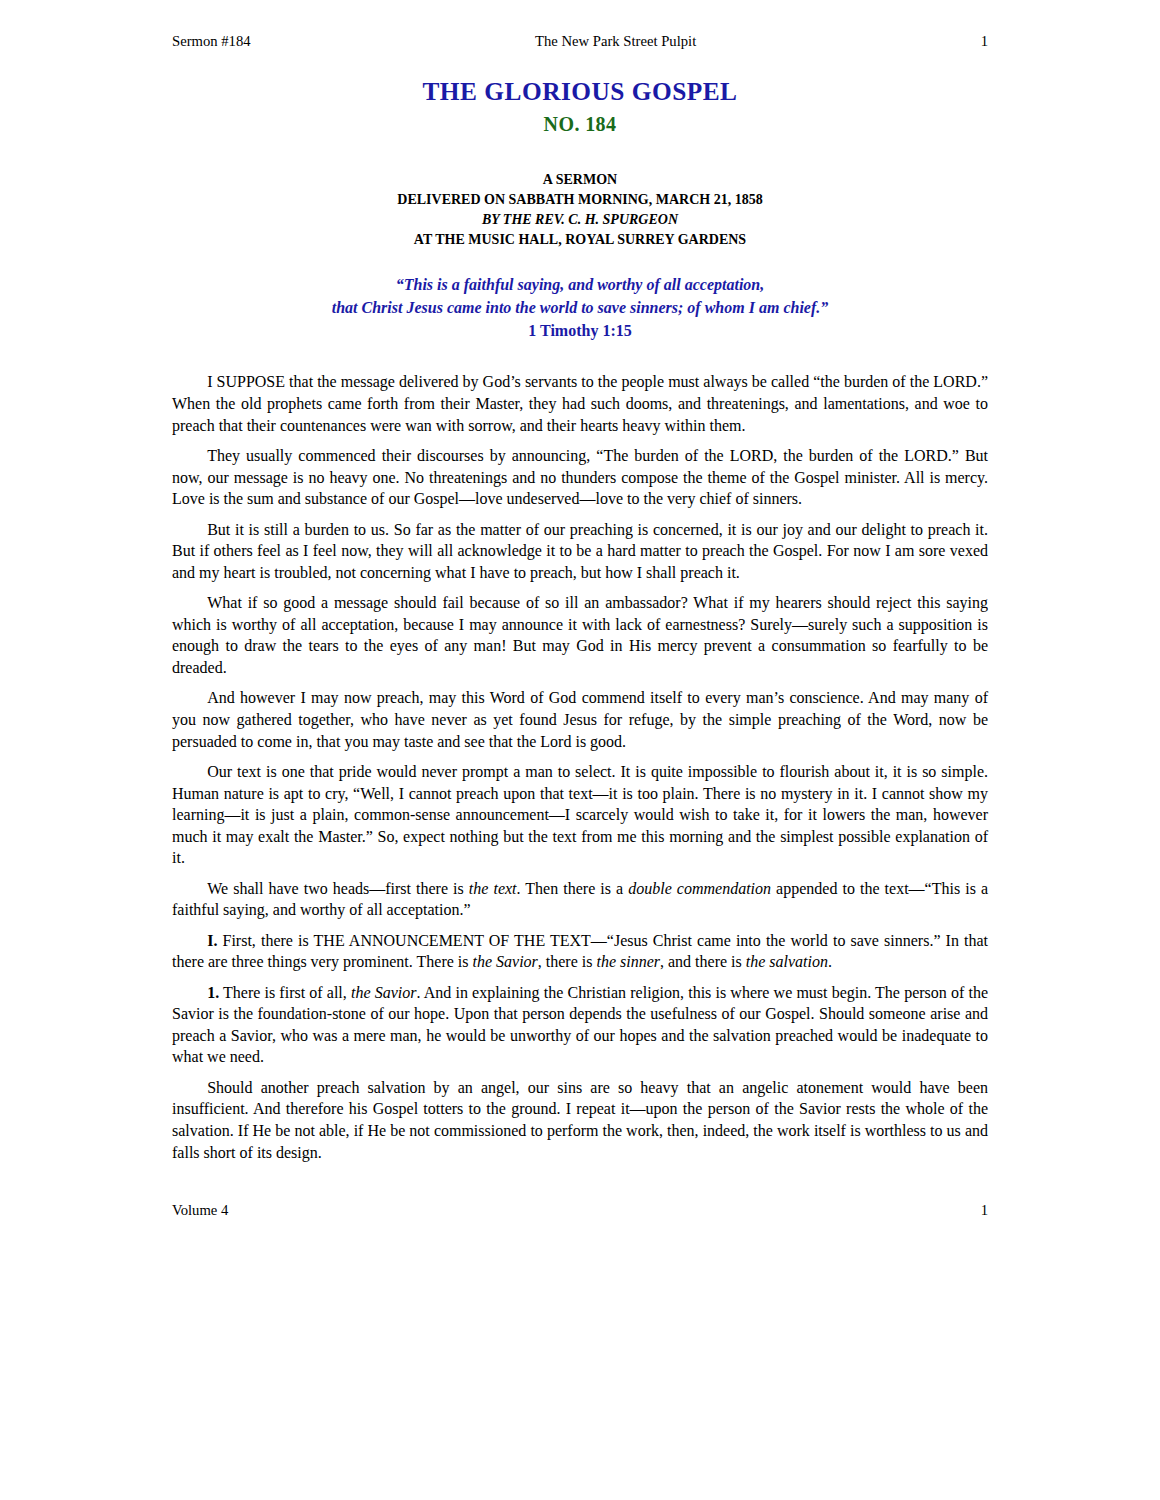Sermon #184 The New Park Street Pulpit 1
THE GLORIOUS GOSPEL
NO. 184
A SERMON
DELIVERED ON SABBATH MORNING, MARCH 21, 1858
BY THE REV. C. H. SPURGEON
AT THE MUSIC HALL, ROYAL SURREY GARDENS
“This is a faithful saying, and worthy of all acceptation,
that Christ Jesus came into the world to save sinners; of whom I am chief.” 1 Timothy 1:15
I SUPPOSE that the message delivered by God’s servants to the people must always be called “the burden of the LORD.” When the old prophets came forth from their Master, they had such dooms, and threatenings, and lamentations, and woe to preach that their countenances were wan with sorrow, and their hearts heavy within them.
They usually commenced their discourses by announcing, “The burden of the LORD, the burden of the LORD.” But now, our message is no heavy one. No threatenings and no thunders compose the theme of the Gospel minister. All is mercy. Love is the sum and substance of our Gospel—love undeserved—love to the very chief of sinners.
But it is still a burden to us. So far as the matter of our preaching is concerned, it is our joy and our delight to preach it. But if others feel as I feel now, they will all acknowledge it to be a hard matter to preach the Gospel. For now I am sore vexed and my heart is troubled, not concerning what I have to preach, but how I shall preach it.
What if so good a message should fail because of so ill an ambassador? What if my hearers should reject this saying which is worthy of all acceptation, because I may announce it with lack of earnestness? Surely—surely such a supposition is enough to draw the tears to the eyes of any man! But may God in His mercy prevent a consummation so fearfully to be dreaded.
And however I may now preach, may this Word of God commend itself to every man’s conscience. And may many of you now gathered together, who have never as yet found Jesus for refuge, by the simple preaching of the Word, now be persuaded to come in, that you may taste and see that the Lord is good.
Our text is one that pride would never prompt a man to select. It is quite impossible to flourish about it, it is so simple. Human nature is apt to cry, “Well, I cannot preach upon that text—it is too plain. There is no mystery in it. I cannot show my learning—it is just a plain, common-sense announcement—I scarcely would wish to take it, for it lowers the man, however much it may exalt the Master.” So, expect nothing but the text from me this morning and the simplest possible explanation of it.
We shall have two heads—first there is the text. Then there is a double commendation appended to the text—“This is a faithful saying, and worthy of all acceptation.”
I. First, there is the announcement of the text—“Jesus Christ came into the world to save sinners.” In that there are three things very prominent. There is the Savior, there is the sinner, and there is the salvation.
1. There is first of all, the Savior. And in explaining the Christian religion, this is where we must begin. The person of the Savior is the foundation-stone of our hope. Upon that person depends the usefulness of our Gospel. Should someone arise and preach a Savior, who was a mere man, he would be unworthy of our hopes and the salvation preached would be inadequate to what we need.
Should another preach salvation by an angel, our sins are so heavy that an angelic atonement would have been insufficient. And therefore his Gospel totters to the ground. I repeat it—upon the person of the Savior rests the whole of the salvation. If He be not able, if He be not commissioned to perform the work, then, indeed, the work itself is worthless to us and falls short of its design.
Volume 4 1